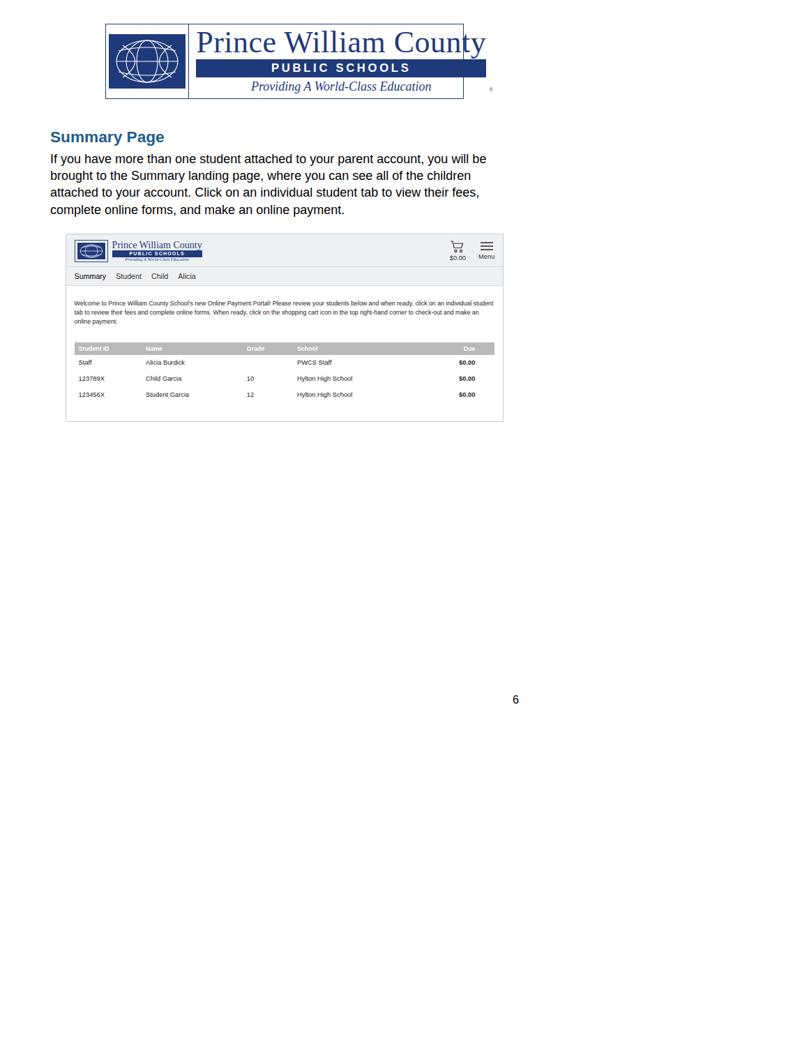Prince William County
PUBLIC SCHOOLS
Providing A World-Class Education®
Summary Page
If you have more than one student attached to your parent account, you will be brought to the Summary landing page, where you can see all of the children attached to your account. Click on an individual student tab to view their fees, complete online forms, and make an online payment.
Prince William County
PUBLIC SCHOOLS
Providing A World-Class Education
$0.00
Menu
Summary Student Child Alicia
Welcome to Prince William County School's new Online Payment Portal! Please review your students below and when ready, click on an individual student tab to review their fees and complete online forms. When ready, click on the shopping cart icon in the top right-hand corner to check-out and make an online payment.
| Student ID | Name | Grade | School | Due |
| --- | --- | --- | --- | --- |
| Staff | Alicia Burdick | | PWCS Staff | $0.00 |
| 123789X | Child Garcia | 10 | Hylton High School | $0.00 |
| 123456X | Student Garcia | 12 | Hylton High School | $0.00 |
6